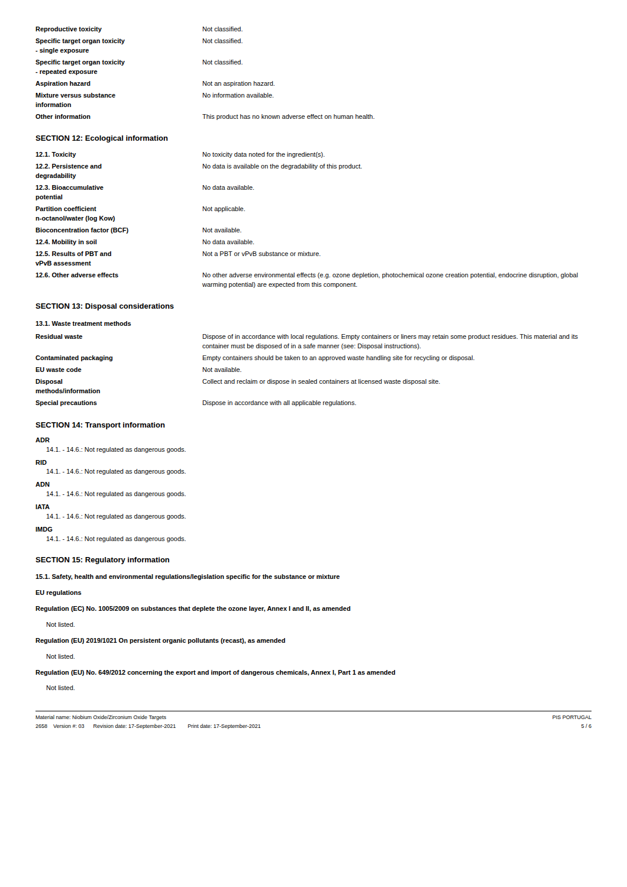| Reproductive toxicity | Not classified. |
| Specific target organ toxicity - single exposure | Not classified. |
| Specific target organ toxicity - repeated exposure | Not classified. |
| Aspiration hazard | Not an aspiration hazard. |
| Mixture versus substance information | No information available. |
| Other information | This product has no known adverse effect on human health. |
SECTION 12: Ecological information
| 12.1. Toxicity | No toxicity data noted for the ingredient(s). |
| 12.2. Persistence and degradability | No data is available on the degradability of this product. |
| 12.3. Bioaccumulative potential | No data available. |
| Partition coefficient n-octanol/water (log Kow) | Not applicable. |
| Bioconcentration factor (BCF) | Not available. |
| 12.4. Mobility in soil | No data available. |
| 12.5. Results of PBT and vPvB assessment | Not a PBT or vPvB substance or mixture. |
| 12.6. Other adverse effects | No other adverse environmental effects (e.g. ozone depletion, photochemical ozone creation potential, endocrine disruption, global warming potential) are expected from this component. |
SECTION 13: Disposal considerations
13.1. Waste treatment methods
| Residual waste | Dispose of in accordance with local regulations. Empty containers or liners may retain some product residues. This material and its container must be disposed of in a safe manner (see: Disposal instructions). |
| Contaminated packaging | Empty containers should be taken to an approved waste handling site for recycling or disposal. |
| EU waste code | Not available. |
| Disposal methods/information | Collect and reclaim or dispose in sealed containers at licensed waste disposal site. |
| Special precautions | Dispose in accordance with all applicable regulations. |
SECTION 14: Transport information
ADR
14.1. - 14.6.: Not regulated as dangerous goods.
RID
14.1. - 14.6.: Not regulated as dangerous goods.
ADN
14.1. - 14.6.: Not regulated as dangerous goods.
IATA
14.1. - 14.6.: Not regulated as dangerous goods.
IMDG
14.1. - 14.6.: Not regulated as dangerous goods.
SECTION 15: Regulatory information
15.1. Safety, health and environmental regulations/legislation specific for the substance or mixture
EU regulations
Regulation (EC) No. 1005/2009 on substances that deplete the ozone layer, Annex I and II, as amended
Not listed.
Regulation (EU) 2019/1021 On persistent organic pollutants (recast), as amended
Not listed.
Regulation (EU) No. 649/2012 concerning the export and import of dangerous chemicals, Annex I, Part 1 as amended
Not listed.
Material name: Niobium Oxide/Zirconium Oxide Targets PIS PORTUGAL
2658 Version #: 03 Revision date: 17-September-2021 Print date: 17-September-2021 5 / 6